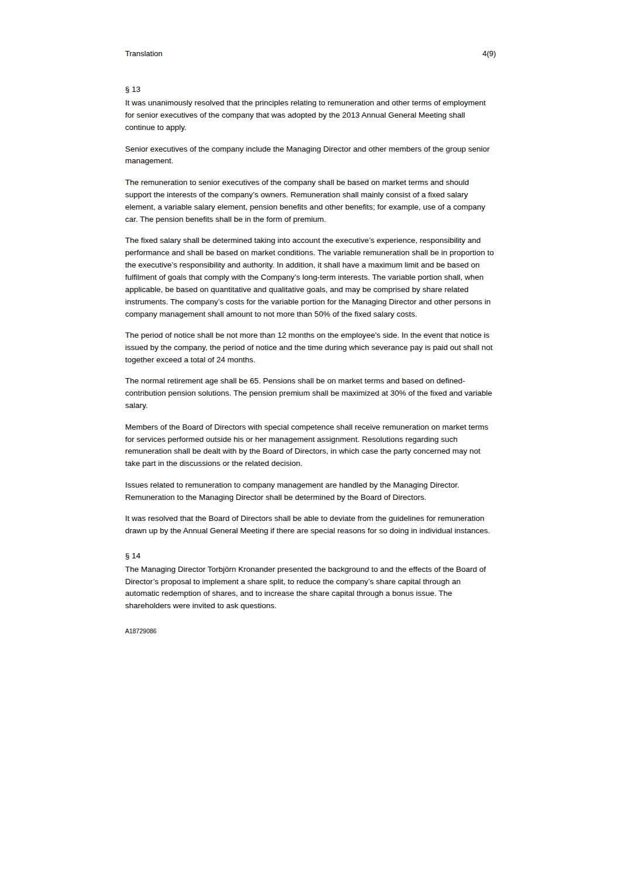Translation 4(9)
§ 13
It was unanimously resolved that the principles relating to remuneration and other terms of employment for senior executives of the company that was adopted by the 2013 Annual General Meeting shall continue to apply.
Senior executives of the company include the Managing Director and other members of the group senior management.
The remuneration to senior executives of the company shall be based on market terms and should support the interests of the company’s owners. Remuneration shall mainly consist of a fixed salary element, a variable salary element, pension benefits and other benefits; for example, use of a company car. The pension benefits shall be in the form of premium.
The fixed salary shall be determined taking into account the executive’s experience, responsibility and performance and shall be based on market conditions. The variable remuneration shall be in proportion to the executive’s responsibility and authority. In addition, it shall have a maximum limit and be based on fulfilment of goals that comply with the Company’s long-term interests. The variable portion shall, when applicable, be based on quantitative and qualitative goals, and may be comprised by share related instruments. The company’s costs for the variable portion for the Managing Director and other persons in company management shall amount to not more than 50% of the fixed salary costs.
The period of notice shall be not more than 12 months on the employee's side. In the event that notice is issued by the company, the period of notice and the time during which severance pay is paid out shall not together exceed a total of 24 months.
The normal retirement age shall be 65. Pensions shall be on market terms and based on defined-contribution pension solutions. The pension premium shall be maximized at 30% of the fixed and variable salary.
Members of the Board of Directors with special competence shall receive remuneration on market terms for services performed outside his or her management assignment. Resolutions regarding such remuneration shall be dealt with by the Board of Directors, in which case the party concerned may not take part in the discussions or the related decision.
Issues related to remuneration to company management are handled by the Managing Director. Remuneration to the Managing Director shall be determined by the Board of Directors.
It was resolved that the Board of Directors shall be able to deviate from the guidelines for remuneration drawn up by the Annual General Meeting if there are special reasons for so doing in individual instances.
§ 14
The Managing Director Torbjörn Kronander presented the background to and the effects of the Board of Director’s proposal to implement a share split, to reduce the company’s share capital through an automatic redemption of shares, and to increase the share capital through a bonus issue. The shareholders were invited to ask questions.
A18729086